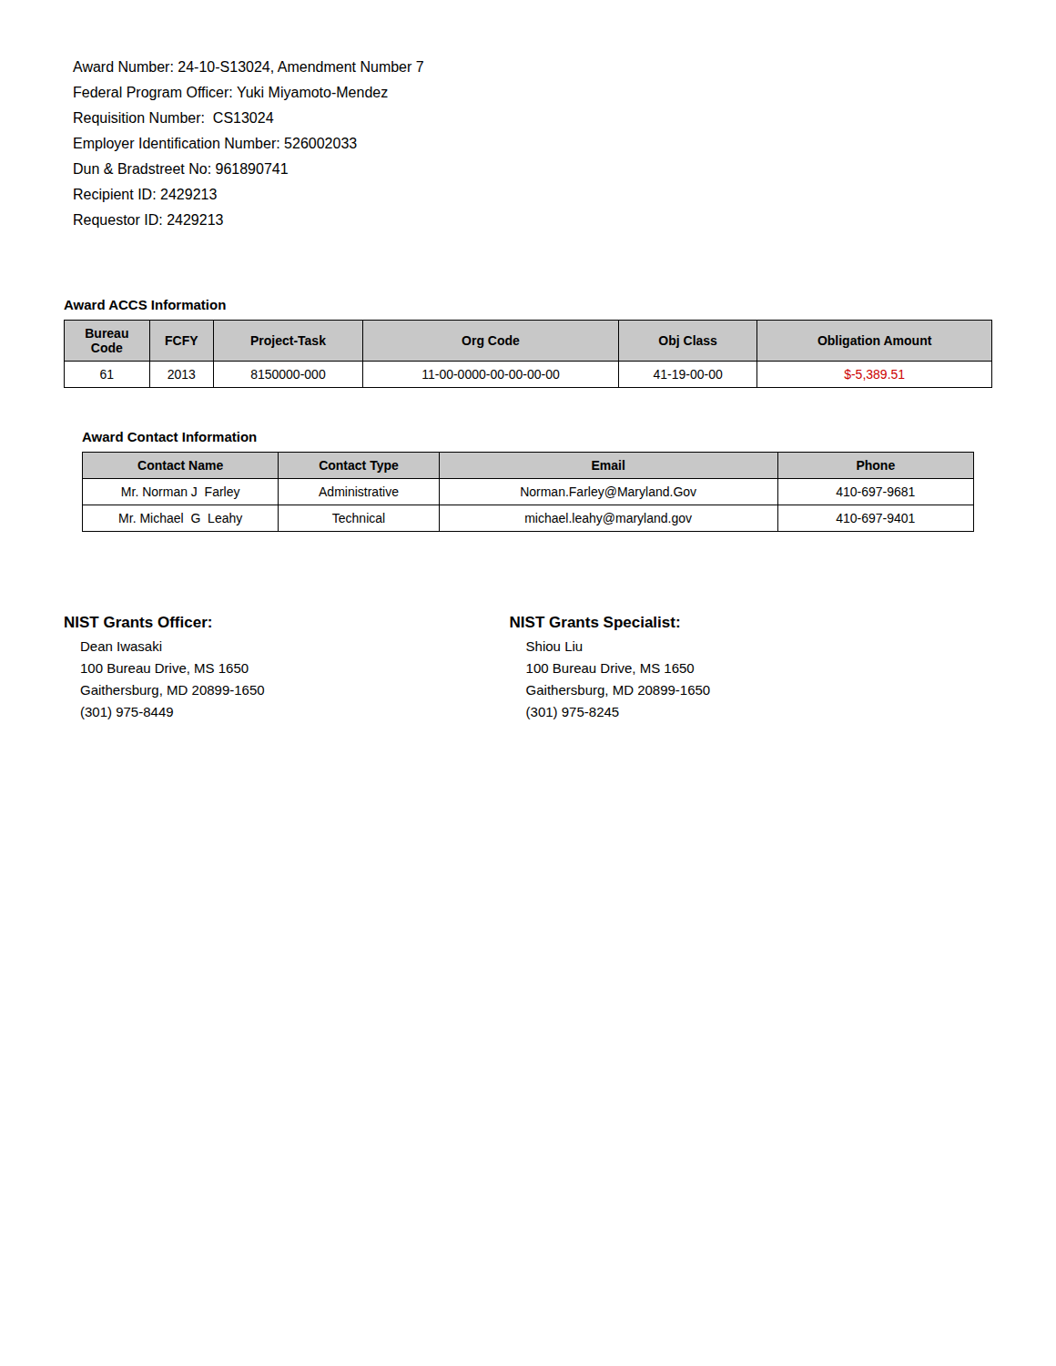Award Number: 24-10-S13024, Amendment Number 7
Federal Program Officer: Yuki Miyamoto-Mendez
Requisition Number: CS13024
Employer Identification Number: 526002033
Dun & Bradstreet No: 961890741
Recipient ID: 2429213
Requestor ID: 2429213
Award ACCS Information
| Bureau Code | FCFY | Project-Task | Org Code | Obj Class | Obligation Amount |
| --- | --- | --- | --- | --- | --- |
| 61 | 2013 | 8150000-000 | 11-00-0000-00-00-00-00 | 41-19-00-00 | $-5,389.51 |
Award Contact Information
| Contact Name | Contact Type | Email | Phone |
| --- | --- | --- | --- |
| Mr. Norman J Farley | Administrative | Norman.Farley@Maryland.Gov | 410-697-9681 |
| Mr. Michael G Leahy | Technical | michael.leahy@maryland.gov | 410-697-9401 |
| NIST Grants Officer: Dean Iwasaki 100 Bureau Drive, MS 1650 Gaithersburg, MD 20899-1650 (301) 975-8449 | NIST Grants Specialist: Shiou Liu 100 Bureau Drive, MS 1650 Gaithersburg, MD 20899-1650 (301) 975-8245 |